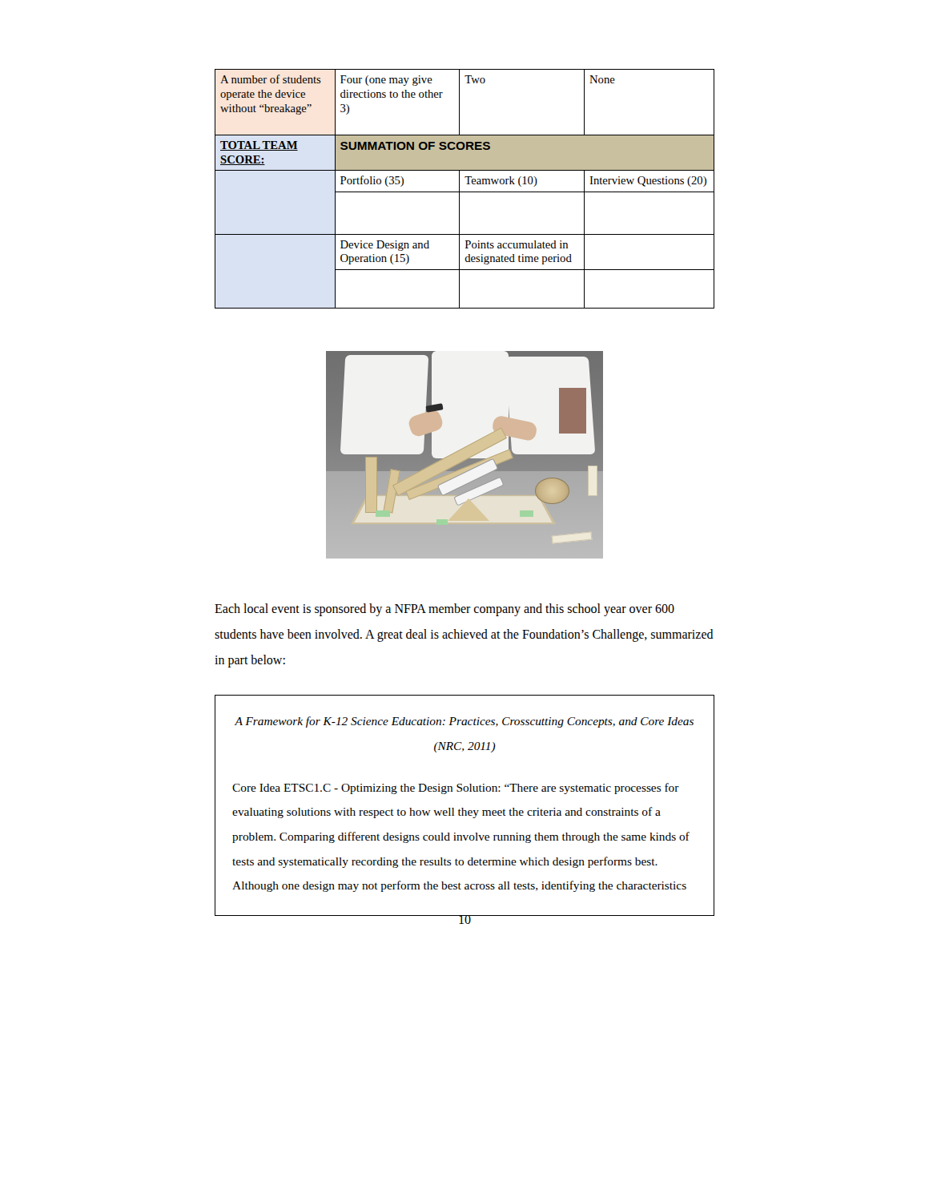| A number of students operate the device without “breakage” | Four (one may give directions to the other 3) | Two | None |
| TOTAL TEAM SCORE: | SUMMATION OF SCORES |
| | Portfolio (35) | Teamwork (10) | Interview Questions (20) |
| | Device Design and Operation (15) | Points accumulated in designated time period | |
Each local event is sponsored by a NFPA member company and this school year over 600 students have been involved. A great deal is achieved at the Foundation’s Challenge, summarized in part below:
A Framework for K-12 Science Education: Practices, Crosscutting Concepts, and Core Ideas (NRC, 2011)
Core Idea ETSC1.C - Optimizing the Design Solution: “There are systematic processes for evaluating solutions with respect to how well they meet the criteria and constraints of a problem. Comparing different designs could involve running them through the same kinds of tests and systematically recording the results to determine which design performs best. Although one design may not perform the best across all tests, identifying the characteristics
10